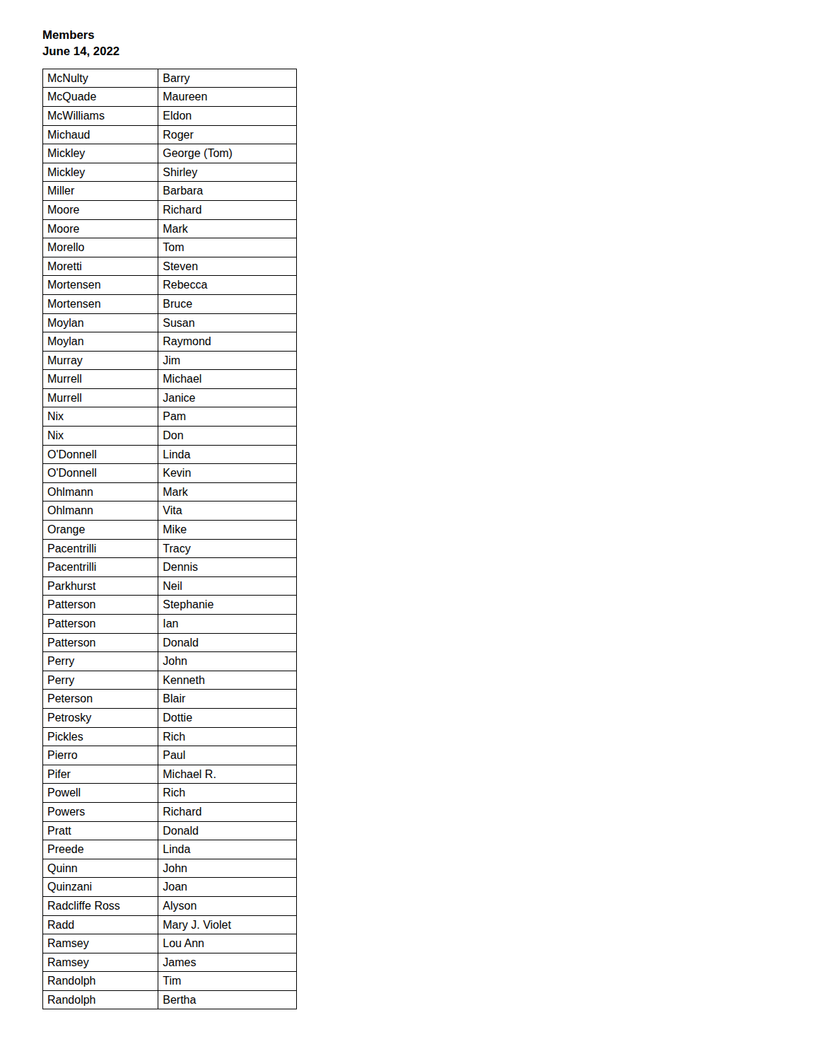Members
June 14, 2022
| McNulty | Barry |
| McQuade | Maureen |
| McWilliams | Eldon |
| Michaud | Roger |
| Mickley | George (Tom) |
| Mickley | Shirley |
| Miller | Barbara |
| Moore | Richard |
| Moore | Mark |
| Morello | Tom |
| Moretti | Steven |
| Mortensen | Rebecca |
| Mortensen | Bruce |
| Moylan | Susan |
| Moylan | Raymond |
| Murray | Jim |
| Murrell | Michael |
| Murrell | Janice |
| Nix | Pam |
| Nix | Don |
| O'Donnell | Linda |
| O'Donnell | Kevin |
| Ohlmann | Mark |
| Ohlmann | Vita |
| Orange | Mike |
| Pacentrilli | Tracy |
| Pacentrilli | Dennis |
| Parkhurst | Neil |
| Patterson | Stephanie |
| Patterson | Ian |
| Patterson | Donald |
| Perry | John |
| Perry | Kenneth |
| Peterson | Blair |
| Petrosky | Dottie |
| Pickles | Rich |
| Pierro | Paul |
| Pifer | Michael R. |
| Powell | Rich |
| Powers | Richard |
| Pratt | Donald |
| Preede | Linda |
| Quinn | John |
| Quinzani | Joan |
| Radcliffe Ross | Alyson |
| Radd | Mary J. Violet |
| Ramsey | Lou Ann |
| Ramsey | James |
| Randolph | Tim |
| Randolph | Bertha |